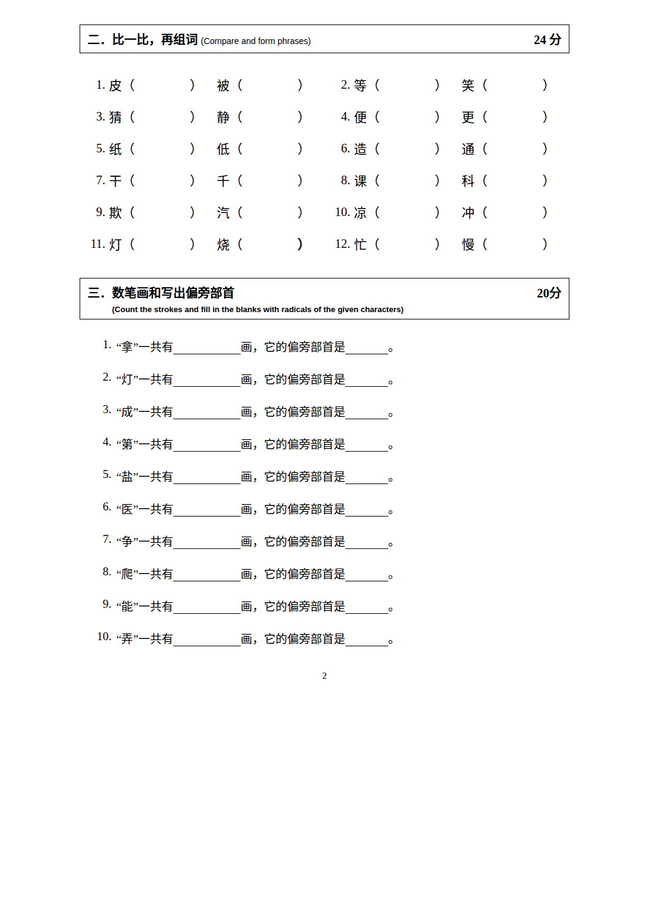二．比一比，再组词 (Compare and form phrases)
24 分
| 1. | 皮（ ） | 被（ ） | 2. | 等（ ） | 笑（ ） |
| 3. | 猜（ ） | 静（ ） | 4. | 便（ ） | 更（ ） |
| 5. | 纸（ ） | 低（ ） | 6. | 造（ ） | 通（ ） |
| 7. | 干（ ） | 千（ ） | 8. | 课（ ） | 科（ ） |
| 9. | 欺（ ） | 汽（ ） | 10. | 凉（ ） | 冲（ ） |
| 11. | 灯（ ） | 烧（ ） | 12. | 忙（ ） | 慢（ ） |
三．数笔画和写出偏旁部首 (Count the strokes and fill in the blanks with radicals of the given characters)
20分
“拿”一共有 画，它的偏旁部首是 。
“灯”一共有 画，它的偏旁部首是 。
“成”一共有 画，它的偏旁部首是 。
“第”一共有 画，它的偏旁部首是 。
“盐”一共有 画，它的偏旁部首是 。
“医”一共有 画，它的偏旁部首是 。
“争”一共有 画，它的偏旁部首是 。
“爬”一共有 画，它的偏旁部首是 。
“能”一共有 画，它的偏旁部首是 。
“弄”一共有 画，它的偏旁部首是 。
2